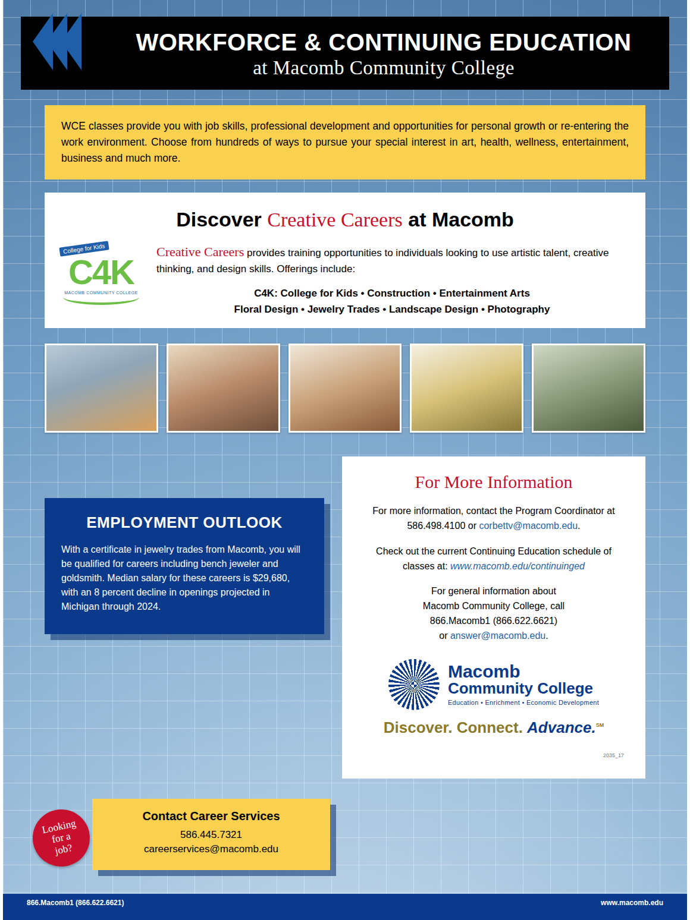WORKFORCE & CONTINUING EDUCATION
at Macomb Community College
WCE classes provide you with job skills, professional development and opportunities for personal growth or re-entering the work environment. Choose from hundreds of ways to pursue your special interest in art, health, wellness, entertainment, business and much more.
Discover Creative Careers at Macomb
College for Kids
C4K
MACOMB COMMUNITY COLLEGE
Creative Careers provides training opportunities to individuals looking to use artistic talent, creative thinking, and design skills. Offerings include:
C4K: College for Kids • Construction • Entertainment Arts
Floral Design • Jewelry Trades • Landscape Design • Photography
EMPLOYMENT OUTLOOK
With a certificate in jewelry trades from Macomb, you will be qualified for careers including bench jeweler and goldsmith. Median salary for these careers is $29,680, with an 8 percent decline in openings projected in Michigan through 2024.
For More Information
For more information, contact the Program Coordinator at 586.498.4100 or corbettv@macomb.edu.
Check out the current Continuing Education schedule of classes at: www.macomb.edu/continuinged
For general information about
Macomb Community College, call
866.Macomb1 (866.622.6621)
or answer@macomb.edu.
Macomb
Community College
Education • Enrichment • Economic Development
Discover. Connect. Advance.SM
2035_17
Looking
for a
job?
Contact Career Services
586.445.7321
careerservices@macomb.edu
866.Macomb1 (866.622.6621) www.macomb.edu